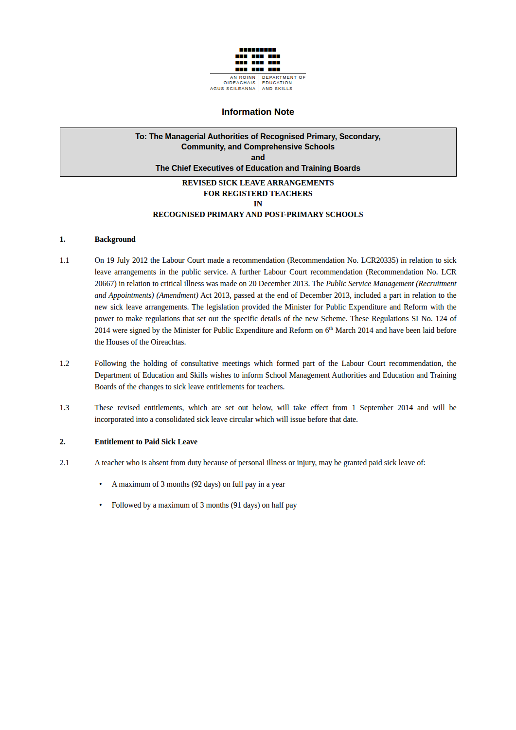■■■■■■■■■ ■■■ ■■■ ■■■ ■■■ ■■■ ■■■ ■■■ ■■■ ■■■
AN ROINN
OIDEACHAIS
AGUS SCILEANNA DEPARTMENT OF
EDUCATION
AND SKILLS
Information Note
To: The Managerial Authorities of Recognised Primary, Secondary,
Community, and Comprehensive Schools
and
The Chief Executives of Education and Training Boards
REVISED SICK LEAVE ARRANGEMENTS
FOR REGISTERD TEACHERS
IN
RECOGNISED PRIMARY AND POST-PRIMARY SCHOOLS
1. Background
1.1 On 19 July 2012 the Labour Court made a recommendation (Recommendation No. LCR20335) in relation to sick leave arrangements in the public service. A further Labour Court recommendation (Recommendation No. LCR 20667) in relation to critical illness was made on 20 December 2013. The Public Service Management (Recruitment and Appointments) (Amendment) Act 2013, passed at the end of December 2013, included a part in relation to the new sick leave arrangements. The legislation provided the Minister for Public Expenditure and Reform with the power to make regulations that set out the specific details of the new Scheme. These Regulations SI No. 124 of 2014 were signed by the Minister for Public Expenditure and Reform on 6th March 2014 and have been laid before the Houses of the Oireachtas.
1.2 Following the holding of consultative meetings which formed part of the Labour Court recommendation, the Department of Education and Skills wishes to inform School Management Authorities and Education and Training Boards of the changes to sick leave entitlements for teachers.
1.3 These revised entitlements, which are set out below, will take effect from 1 September 2014 and will be incorporated into a consolidated sick leave circular which will issue before that date.
2. Entitlement to Paid Sick Leave
2.1 A teacher who is absent from duty because of personal illness or injury, may be granted paid sick leave of:
A maximum of 3 months (92 days) on full pay in a year
Followed by a maximum of 3 months (91 days) on half pay